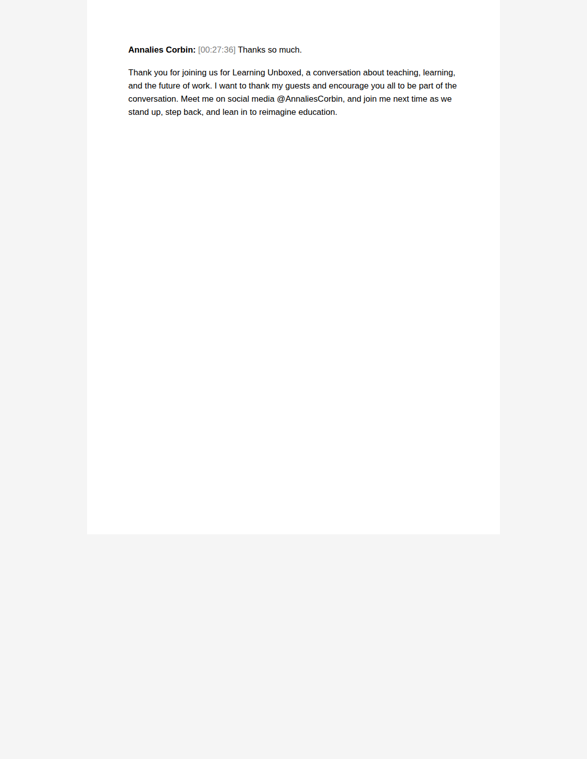Annalies Corbin: [00:27:36] Thanks so much.
Thank you for joining us for Learning Unboxed, a conversation about teaching, learning, and the future of work. I want to thank my guests and encourage you all to be part of the conversation. Meet me on social media @AnnaliesCorbin, and join me next time as we stand up, step back, and lean in to reimagine education.